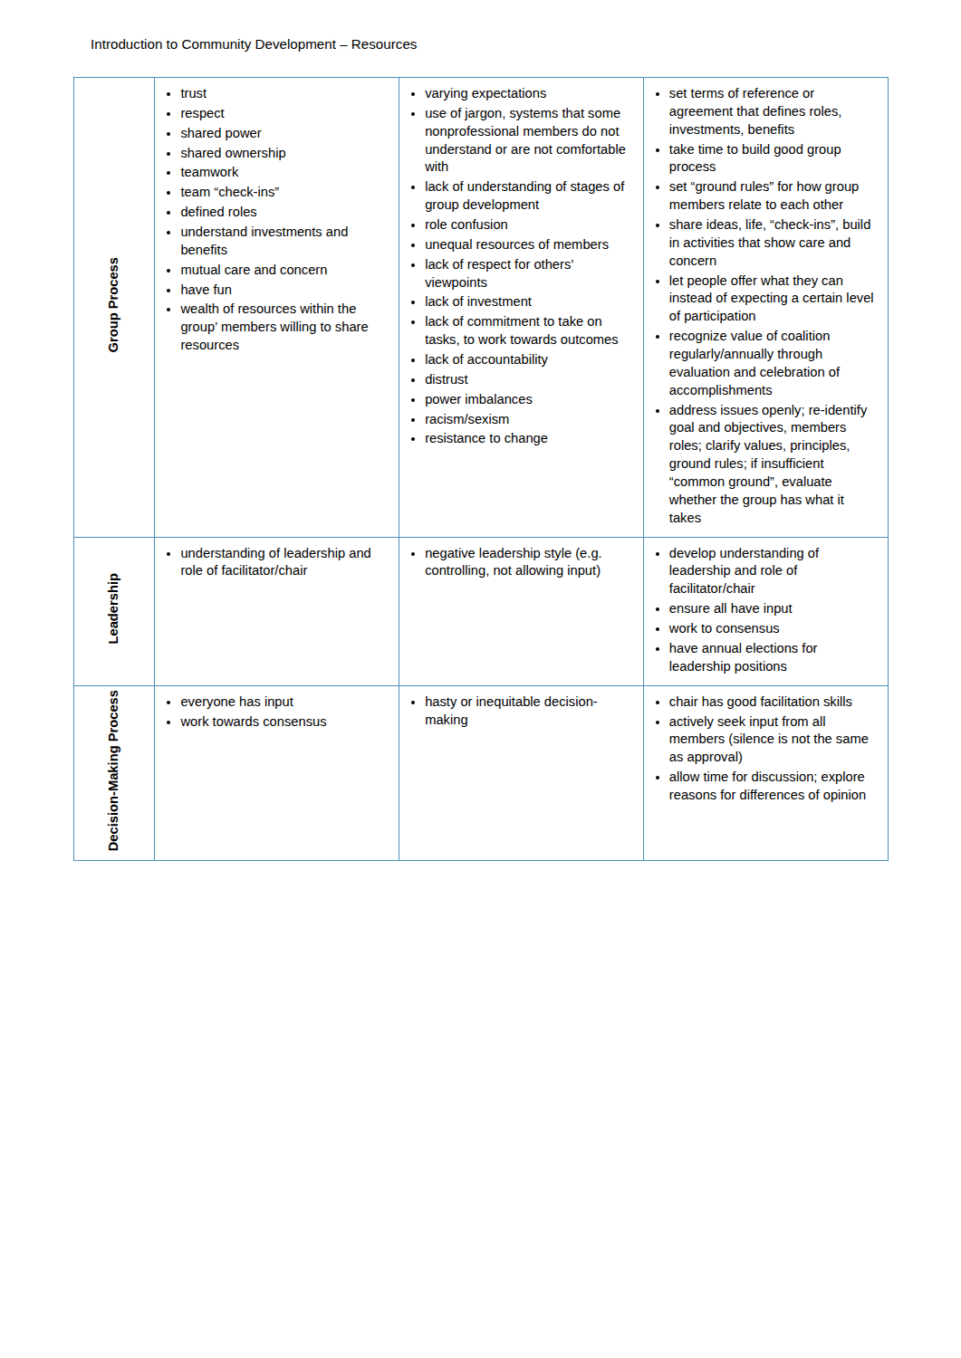Introduction to Community Development – Resources
| Group Process | trust respect shared power shared ownership teamwork team “check-ins” defined roles understand investments and benefits mutual care and concern have fun wealth of resources within the group’ members willing to share resources | varying expectations use of jargon, systems that some nonprofessional members do not understand or are not comfortable with lack of understanding of stages of group development role confusion unequal resources of members lack of respect for others’ viewpoints lack of investment lack of commitment to take on tasks, to work towards outcomes lack of accountability distrust power imbalances racism/sexism resistance to change | set terms of reference or agreement that defines roles, investments, benefits take time to build good group process set “ground rules” for how group members relate to each other share ideas, life, “check-ins”, build in activities that show care and concern let people offer what they can instead of expecting a certain level of participation recognize value of coalition regularly/annually through evaluation and celebration of accomplishments address issues openly; re-identify goal and objectives, members roles; clarify values, principles, ground rules; if insufficient “common ground”, evaluate whether the group has what it takes |
| Leadership | understanding of leadership and role of facilitator/chair | negative leadership style (e.g. controlling, not allowing input) | develop understanding of leadership and role of facilitator/chair ensure all have input work to consensus have annual elections for leadership positions |
| Decision-Making Process | everyone has input work towards consensus | hasty or inequitable decision-making | chair has good facilitation skills actively seek input from all members (silence is not the same as approval) allow time for discussion; explore reasons for differences of opinion |